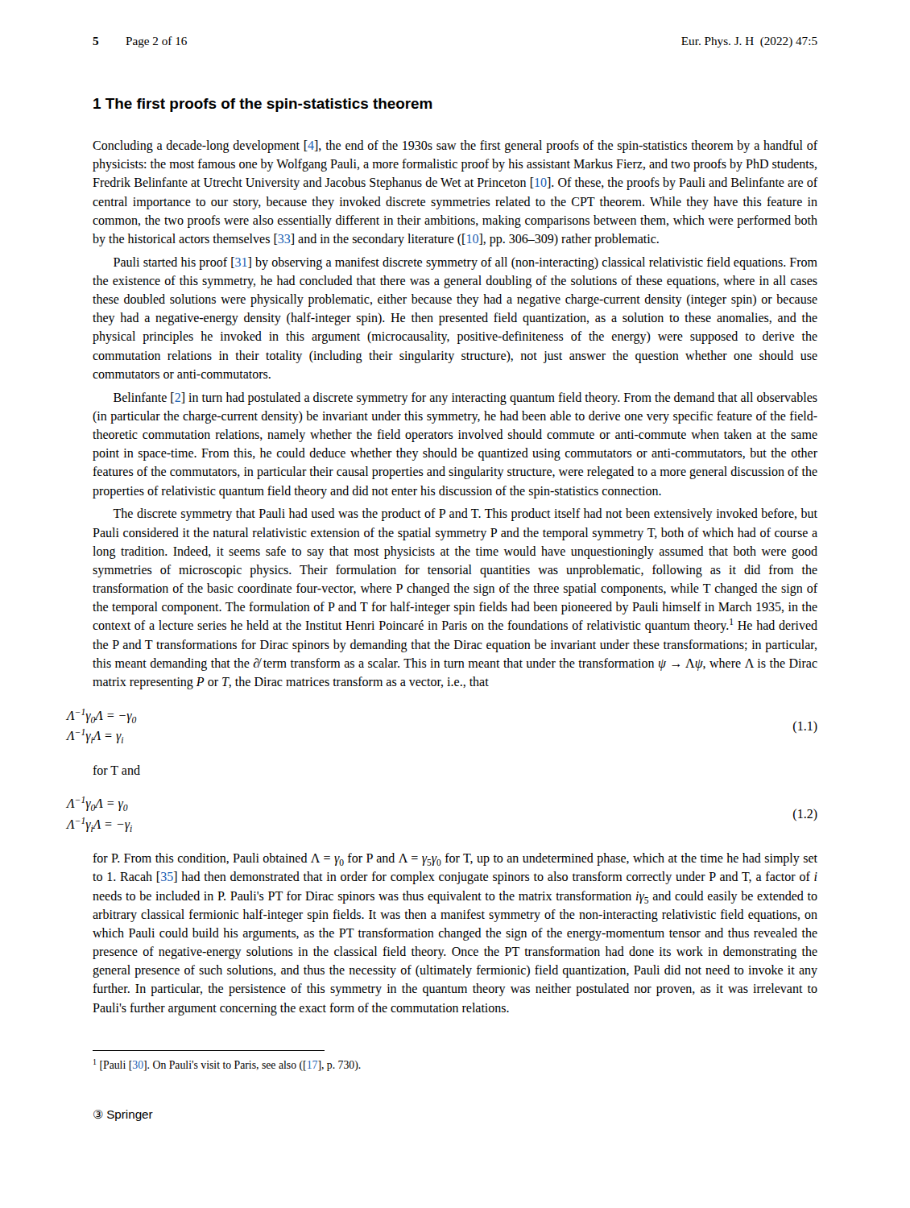5 Page 2 of 16
Eur. Phys. J. H (2022) 47:5
1 The first proofs of the spin-statistics theorem
Concluding a decade-long development [4], the end of the 1930s saw the first general proofs of the spin-statistics theorem by a handful of physicists: the most famous one by Wolfgang Pauli, a more formalistic proof by his assistant Markus Fierz, and two proofs by PhD students, Fredrik Belinfante at Utrecht University and Jacobus Stephanus de Wet at Princeton [10]. Of these, the proofs by Pauli and Belinfante are of central importance to our story, because they invoked discrete symmetries related to the CPT theorem. While they have this feature in common, the two proofs were also essentially different in their ambitions, making comparisons between them, which were performed both by the historical actors themselves [33] and in the secondary literature ([10], pp. 306–309) rather problematic.
Pauli started his proof [31] by observing a manifest discrete symmetry of all (non-interacting) classical relativistic field equations. From the existence of this symmetry, he had concluded that there was a general doubling of the solutions of these equations, where in all cases these doubled solutions were physically problematic, either because they had a negative charge-current density (integer spin) or because they had a negative-energy density (half-integer spin). He then presented field quantization, as a solution to these anomalies, and the physical principles he invoked in this argument (microcausality, positive-definiteness of the energy) were supposed to derive the commutation relations in their totality (including their singularity structure), not just answer the question whether one should use commutators or anti-commutators.
Belinfante [2] in turn had postulated a discrete symmetry for any interacting quantum field theory. From the demand that all observables (in particular the charge-current density) be invariant under this symmetry, he had been able to derive one very specific feature of the field-theoretic commutation relations, namely whether the field operators involved should commute or anti-commute when taken at the same point in space-time. From this, he could deduce whether they should be quantized using commutators or anti-commutators, but the other features of the commutators, in particular their causal properties and singularity structure, were relegated to a more general discussion of the properties of relativistic quantum field theory and did not enter his discussion of the spin-statistics connection.
The discrete symmetry that Pauli had used was the product of P and T. This product itself had not been extensively invoked before, but Pauli considered it the natural relativistic extension of the spatial symmetry P and the temporal symmetry T, both of which had of course a long tradition. Indeed, it seems safe to say that most physicists at the time would have unquestioningly assumed that both were good symmetries of microscopic physics. Their formulation for tensorial quantities was unproblematic, following as it did from the transformation of the basic coordinate four-vector, where P changed the sign of the three spatial components, while T changed the sign of the temporal component. The formulation of P and T for half-integer spin fields had been pioneered by Pauli himself in March 1935, in the context of a lecture series he held at the Institut Henri Poincaré in Paris on the foundations of relativistic quantum theory.1 He had derived the P and T transformations for Dirac spinors by demanding that the Dirac equation be invariant under these transformations; in particular, this meant demanding that the ∂̸ term transform as a scalar. This in turn meant that under the transformation ψ → Λψ, where Λ is the Dirac matrix representing P or T, the Dirac matrices transform as a vector, i.e., that
Λ−1γ0Λ = −γ0
Λ−1γiΛ = γi
(1.1)
for T and
Λ−1γ0Λ = γ0
Λ−1γiΛ = −γi
(1.2)
for P. From this condition, Pauli obtained Λ = γ0 for P and Λ = γ5γ0 for T, up to an undetermined phase, which at the time he had simply set to 1. Racah [35] had then demonstrated that in order for complex conjugate spinors to also transform correctly under P and T, a factor of i needs to be included in P. Pauli's PT for Dirac spinors was thus equivalent to the matrix transformation iγ5 and could easily be extended to arbitrary classical fermionic half-integer spin fields. It was then a manifest symmetry of the non-interacting relativistic field equations, on which Pauli could build his arguments, as the PT transformation changed the sign of the energy-momentum tensor and thus revealed the presence of negative-energy solutions in the classical field theory. Once the PT transformation had done its work in demonstrating the general presence of such solutions, and thus the necessity of (ultimately fermionic) field quantization, Pauli did not need to invoke it any further. In particular, the persistence of this symmetry in the quantum theory was neither postulated nor proven, as it was irrelevant to Pauli's further argument concerning the exact form of the commutation relations.
1[Pauli [30]. On Pauli's visit to Paris, see also ([17], p. 730).
③ Springer